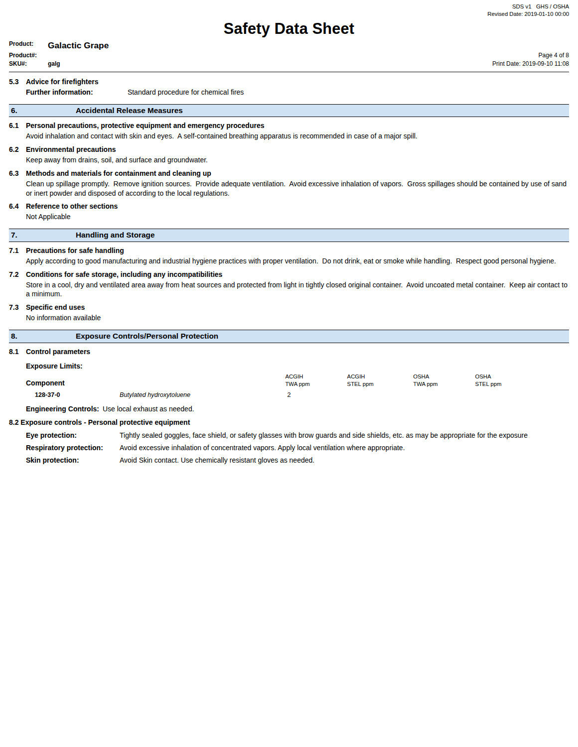SDS v1 GHS / OSHA
Revised Date: 2019-01-10 00:00
Safety Data Sheet
| Product: | Galactic Grape | |
| Product#: | | Page 4 of 8 |
| SKU#: | galg | Print Date: 2019-09-10 11:08 |
5.3 Advice for firefighters
Further information: Standard procedure for chemical fires
6. Accidental Release Measures
6.1 Personal precautions, protective equipment and emergency procedures
Avoid inhalation and contact with skin and eyes. A self-contained breathing apparatus is recommended in case of a major spill.
6.2 Environmental precautions
Keep away from drains, soil, and surface and groundwater.
6.3 Methods and materials for containment and cleaning up
Clean up spillage promptly. Remove ignition sources. Provide adequate ventilation. Avoid excessive inhalation of vapors. Gross spillages should be contained by use of sand or inert powder and disposed of according to the local regulations.
6.4 Reference to other sections
Not Applicable
7. Handling and Storage
7.1 Precautions for safe handling
Apply according to good manufacturing and industrial hygiene practices with proper ventilation. Do not drink, eat or smoke while handling. Respect good personal hygiene.
7.2 Conditions for safe storage, including any incompatibilities
Store in a cool, dry and ventilated area away from heat sources and protected from light in tightly closed original container. Avoid uncoated metal container. Keep air contact to a minimum.
7.3 Specific end uses
No information available
8. Exposure Controls/Personal Protection
8.1 Control parameters
Exposure Limits:
| Component | | ACGIH TWA ppm | ACGIH STEL ppm | OSHA TWA ppm | OSHA STEL ppm |
| --- | --- | --- | --- | --- | --- |
| 128-37-0 | Butylated hydroxytoluene | 2 | | | |
Engineering Controls: Use local exhaust as needed.
8.2 Exposure controls - Personal protective equipment
| Eye protection: | Tightly sealed goggles, face shield, or safety glasses with brow guards and side shields, etc. as may be appropriate for the exposure |
| Respiratory protection: | Avoid excessive inhalation of concentrated vapors. Apply local ventilation where appropriate. |
| Skin protection: | Avoid Skin contact. Use chemically resistant gloves as needed. |